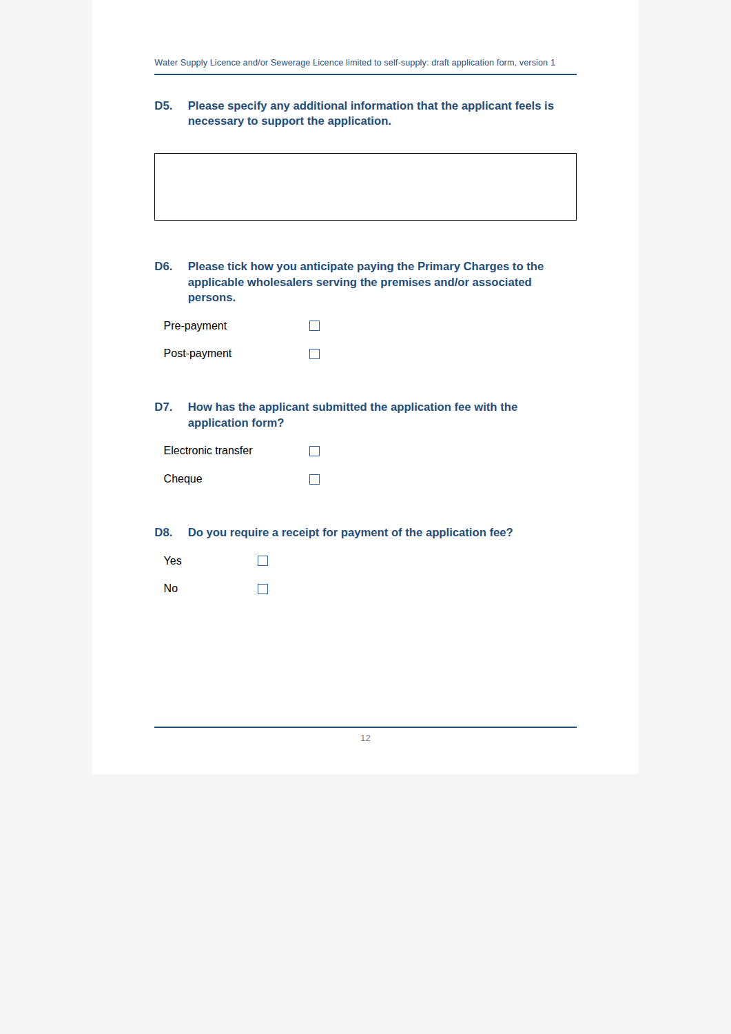Water Supply Licence and/or Sewerage Licence limited to self-supply: draft application form, version 1
D5. Please specify any additional information that the applicant feels is necessary to support the application.
D6. Please tick how you anticipate paying the Primary Charges to the applicable wholesalers serving the premises and/or associated persons.
Pre-payment
Post-payment
D7. How has the applicant submitted the application fee with the application form?
Electronic transfer
Cheque
D8. Do you require a receipt for payment of the application fee?
Yes
No
12